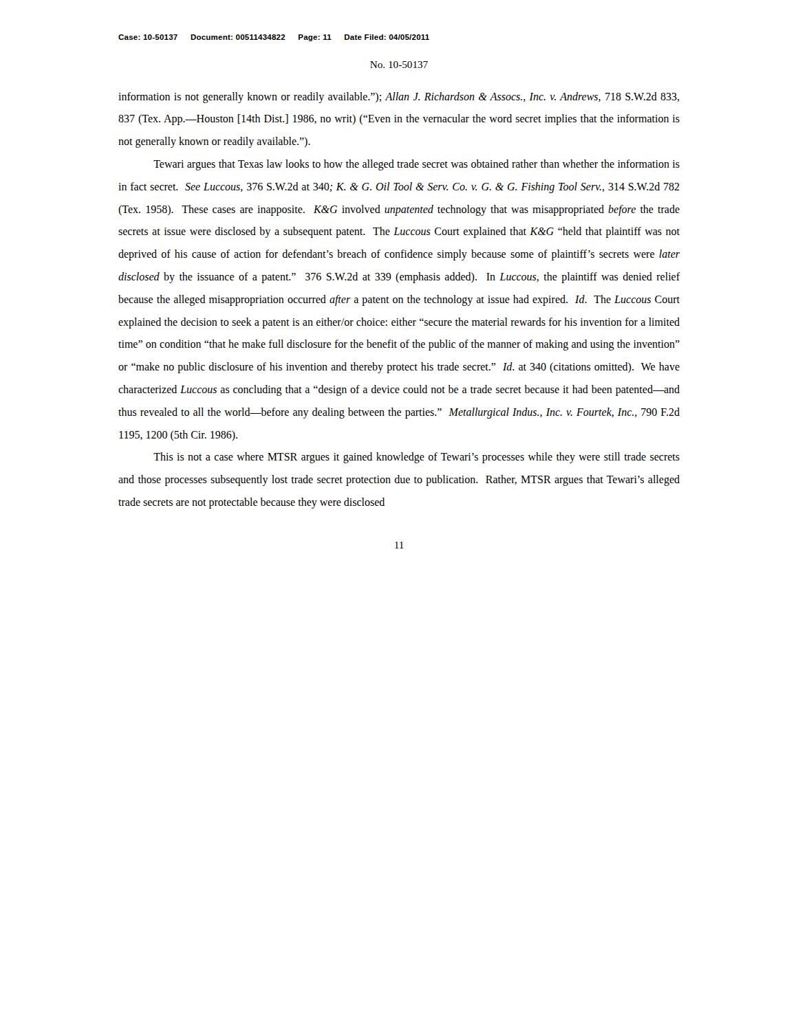Case: 10-50137 Document: 00511434822 Page: 11 Date Filed: 04/05/2011
No. 10-50137
information is not generally known or readily available.”); Allan J. Richardson & Assocs., Inc. v. Andrews, 718 S.W.2d 833, 837 (Tex. App.—Houston [14th Dist.] 1986, no writ) (“Even in the vernacular the word secret implies that the information is not generally known or readily available.”).
Tewari argues that Texas law looks to how the alleged trade secret was obtained rather than whether the information is in fact secret. See Luccous, 376 S.W.2d at 340; K. & G. Oil Tool & Serv. Co. v. G. & G. Fishing Tool Serv., 314 S.W.2d 782 (Tex. 1958). These cases are inapposite. K&G involved unpatented technology that was misappropriated before the trade secrets at issue were disclosed by a subsequent patent. The Luccous Court explained that K&G “held that plaintiff was not deprived of his cause of action for defendant’s breach of confidence simply because some of plaintiff’s secrets were later disclosed by the issuance of a patent.” 376 S.W.2d at 339 (emphasis added). In Luccous, the plaintiff was denied relief because the alleged misappropriation occurred after a patent on the technology at issue had expired. Id. The Luccous Court explained the decision to seek a patent is an either/or choice: either “secure the material rewards for his invention for a limited time” on condition “that he make full disclosure for the benefit of the public of the manner of making and using the invention” or “make no public disclosure of his invention and thereby protect his trade secret.” Id. at 340 (citations omitted). We have characterized Luccous as concluding that a “design of a device could not be a trade secret because it had been patented—and thus revealed to all the world—before any dealing between the parties.” Metallurgical Indus., Inc. v. Fourtek, Inc., 790 F.2d 1195, 1200 (5th Cir. 1986).
This is not a case where MTSR argues it gained knowledge of Tewari’s processes while they were still trade secrets and those processes subsequently lost trade secret protection due to publication. Rather, MTSR argues that Tewari’s alleged trade secrets are not protectable because they were disclosed
11